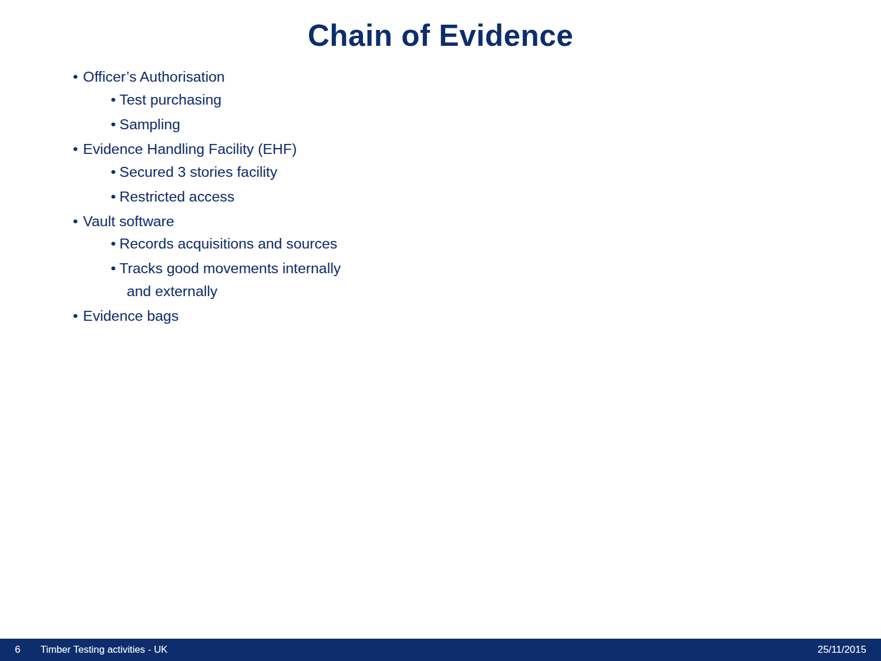Chain of Evidence
Officer’s Authorisation
Test purchasing
Sampling
Evidence Handling Facility (EHF)
Secured 3 stories facility
Restricted access
Vault software
Records acquisitions and sources
Tracks good movements internally and externally
Evidence bags
6 Timber Testing activities - UK
25/11/2015